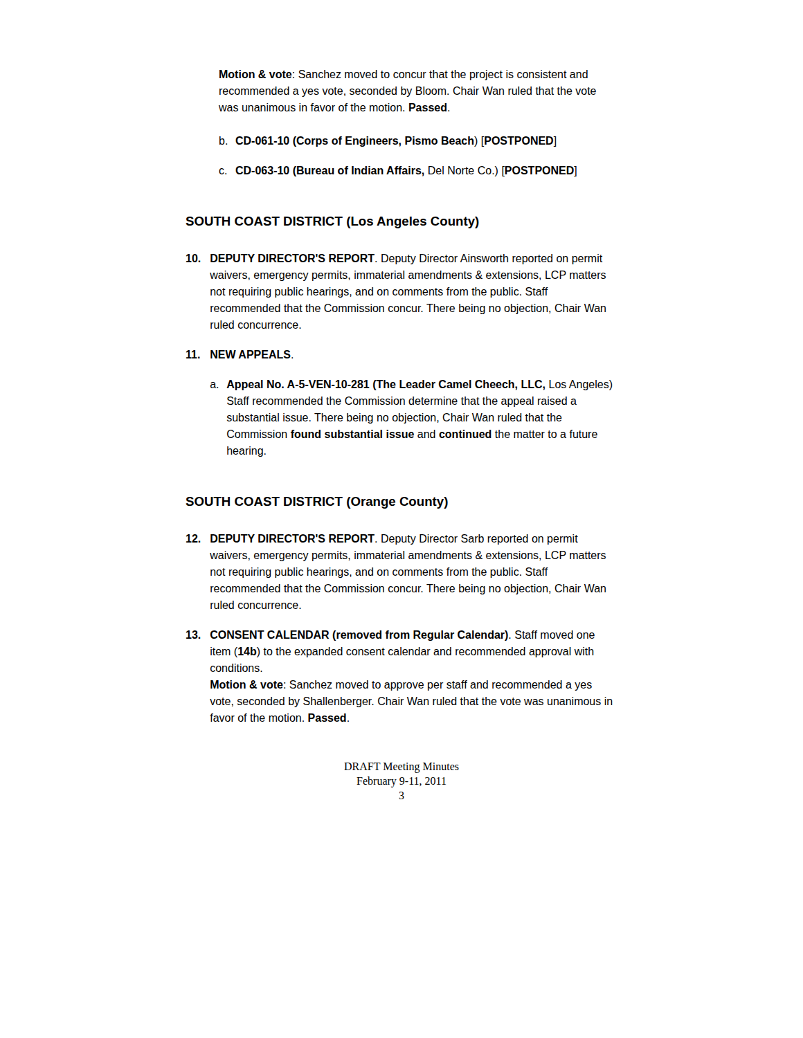Motion & vote: Sanchez moved to concur that the project is consistent and recommended a yes vote, seconded by Bloom. Chair Wan ruled that the vote was unanimous in favor of the motion. Passed.
b.
CD-061-10 (Corps of Engineers, Pismo Beach) [POSTPONED]
c.
CD-063-10 (Bureau of Indian Affairs, Del Norte Co.) [POSTPONED]
SOUTH COAST DISTRICT (Los Angeles County)
10.
DEPUTY DIRECTOR'S REPORT. Deputy Director Ainsworth reported on permit waivers, emergency permits, immaterial amendments & extensions, LCP matters not requiring public hearings, and on comments from the public. Staff recommended that the Commission concur. There being no objection, Chair Wan ruled concurrence.
11.
NEW APPEALS.
a.
Appeal No. A-5-VEN-10-281 (The Leader Camel Cheech, LLC, Los Angeles) Staff recommended the Commission determine that the appeal raised a substantial issue. There being no objection, Chair Wan ruled that the Commission found substantial issue and continued the matter to a future hearing.
SOUTH COAST DISTRICT (Orange County)
12.
DEPUTY DIRECTOR'S REPORT. Deputy Director Sarb reported on permit waivers, emergency permits, immaterial amendments & extensions, LCP matters not requiring public hearings, and on comments from the public. Staff recommended that the Commission concur. There being no objection, Chair Wan ruled concurrence.
13.
CONSENT CALENDAR (removed from Regular Calendar). Staff moved one item (14b) to the expanded consent calendar and recommended approval with conditions.
Motion & vote: Sanchez moved to approve per staff and recommended a yes vote, seconded by Shallenberger. Chair Wan ruled that the vote was unanimous in favor of the motion. Passed.
DRAFT Meeting Minutes
February 9-11, 2011
3